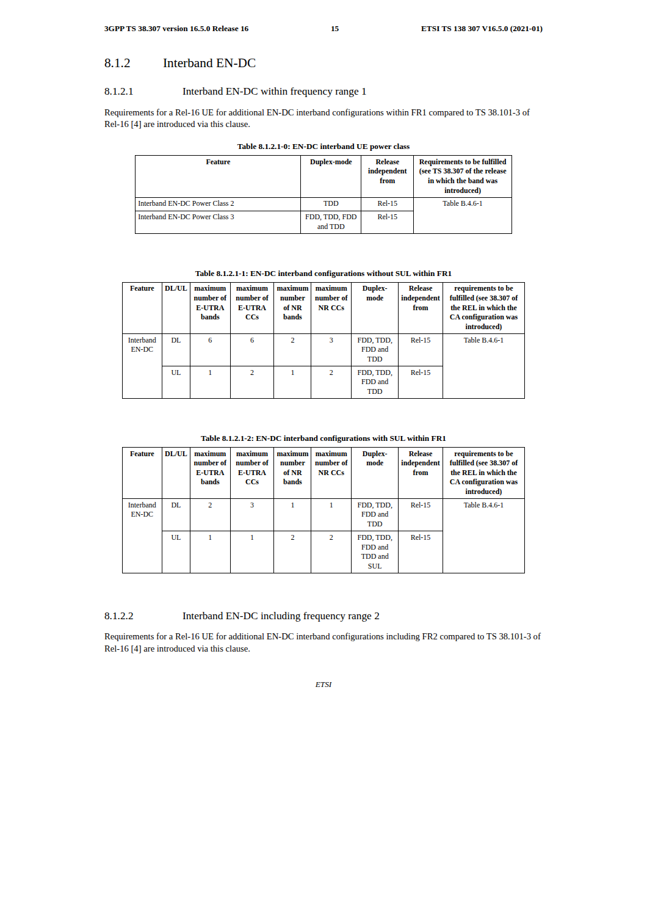3GPP TS 38.307 version 16.5.0 Release 16
15
ETSI TS 138 307 V16.5.0 (2021-01)
8.1.2 Interband EN-DC
8.1.2.1 Interband EN-DC within frequency range 1
Requirements for a Rel-16 UE for additional EN-DC interband configurations within FR1 compared to TS 38.101-3 of Rel-16 [4] are introduced via this clause.
Table 8.1.2.1-0: EN-DC interband UE power class
| Feature | Duplex-mode | Release independent from | Requirements to be fulfilled (see TS 38.307 of the release in which the band was introduced) |
| --- | --- | --- | --- |
| Interband EN-DC Power Class 2 | TDD | Rel-15 | Table B.4.6-1 |
| Interband EN-DC Power Class 3 | FDD, TDD, FDD and TDD | Rel-15 |
Table 8.1.2.1-1: EN-DC interband configurations without SUL within FR1
| Feature | DL/UL | maximum number of E-UTRA bands | maximum number of E-UTRA CCs | maximum number of NR bands | maximum number of NR CCs | Duplex-mode | Release independent from | requirements to be fulfilled (see 38.307 of the REL in which the CA configuration was introduced) |
| --- | --- | --- | --- | --- | --- | --- | --- | --- |
| Interband EN-DC | DL | 6 | 6 | 2 | 3 | FDD, TDD, FDD and TDD | Rel-15 | Table B.4.6-1 |
| UL | 1 | 2 | 1 | 2 | FDD, TDD, FDD and TDD | Rel-15 |
Table 8.1.2.1-2: EN-DC interband configurations with SUL within FR1
| Feature | DL/UL | maximum number of E-UTRA bands | maximum number of E-UTRA CCs | maximum number of NR bands | maximum number of NR CCs | Duplex-mode | Release independent from | requirements to be fulfilled (see 38.307 of the REL in which the CA configuration was introduced) |
| --- | --- | --- | --- | --- | --- | --- | --- | --- |
| Interband EN-DC | DL | 2 | 3 | 1 | 1 | FDD, TDD, FDD and TDD | Rel-15 | Table B.4.6-1 |
| UL | 1 | 1 | 2 | 2 | FDD, TDD, FDD and TDD and SUL | Rel-15 |
8.1.2.2 Interband EN-DC including frequency range 2
Requirements for a Rel-16 UE for additional EN-DC interband configurations including FR2 compared to TS 38.101-3 of Rel-16 [4] are introduced via this clause.
ETSI